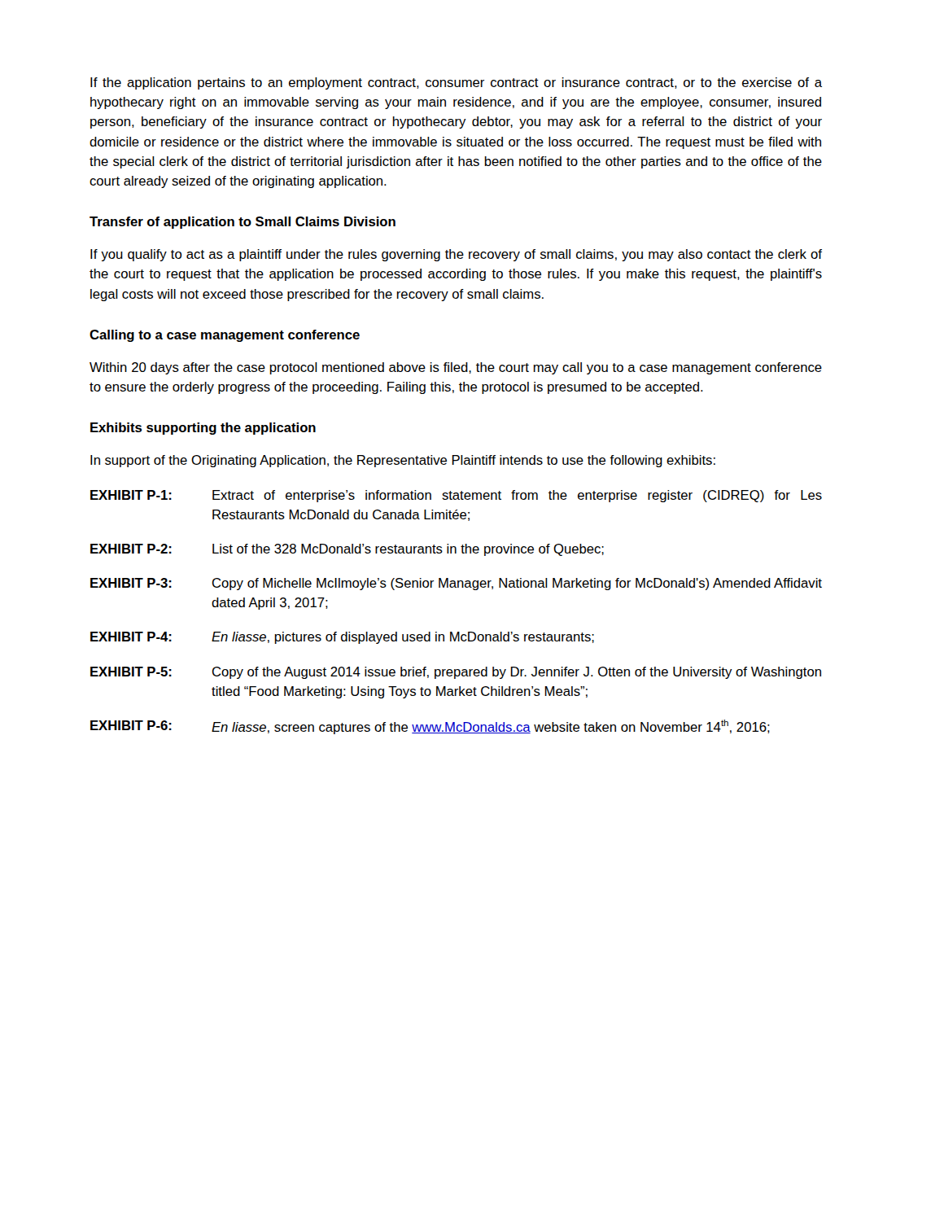If the application pertains to an employment contract, consumer contract or insurance contract, or to the exercise of a hypothecary right on an immovable serving as your main residence, and if you are the employee, consumer, insured person, beneficiary of the insurance contract or hypothecary debtor, you may ask for a referral to the district of your domicile or residence or the district where the immovable is situated or the loss occurred. The request must be filed with the special clerk of the district of territorial jurisdiction after it has been notified to the other parties and to the office of the court already seized of the originating application.
Transfer of application to Small Claims Division
If you qualify to act as a plaintiff under the rules governing the recovery of small claims, you may also contact the clerk of the court to request that the application be processed according to those rules. If you make this request, the plaintiff's legal costs will not exceed those prescribed for the recovery of small claims.
Calling to a case management conference
Within 20 days after the case protocol mentioned above is filed, the court may call you to a case management conference to ensure the orderly progress of the proceeding. Failing this, the protocol is presumed to be accepted.
Exhibits supporting the application
In support of the Originating Application, the Representative Plaintiff intends to use the following exhibits:
EXHIBIT P-1:
Extract of enterprise’s information statement from the enterprise register (CIDREQ) for Les Restaurants McDonald du Canada Limitée;
EXHIBIT P-2:
List of the 328 McDonald’s restaurants in the province of Quebec;
EXHIBIT P-3:
Copy of Michelle McIlmoyle’s (Senior Manager, National Marketing for McDonald's) Amended Affidavit dated April 3, 2017;
EXHIBIT P-4:
En liasse, pictures of displayed used in McDonald’s restaurants;
EXHIBIT P-5:
Copy of the August 2014 issue brief, prepared by Dr. Jennifer J. Otten of the University of Washington titled “Food Marketing: Using Toys to Market Children’s Meals”;
EXHIBIT P-6:
En liasse, screen captures of the www.McDonalds.ca website taken on November 14th, 2016;